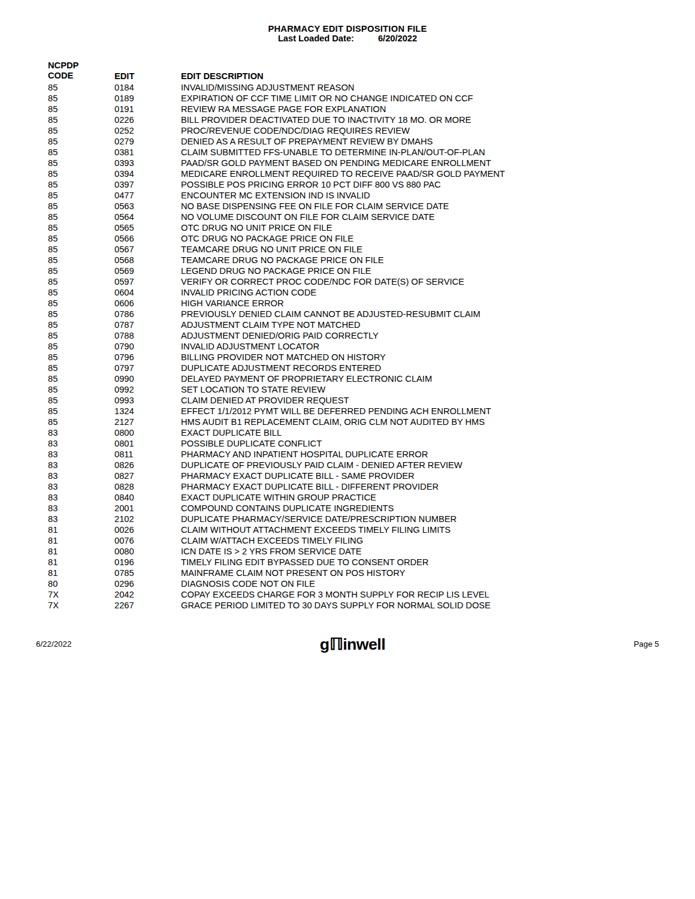PHARMACY EDIT DISPOSITION FILE
Last Loaded Date:6/20/2022
| NCPDP CODE | EDIT | EDIT DESCRIPTION |
| --- | --- | --- |
| 85 | 0184 | INVALID/MISSING ADJUSTMENT REASON |
| 85 | 0189 | EXPIRATION OF CCF TIME LIMIT OR NO CHANGE INDICATED ON CCF |
| 85 | 0191 | REVIEW RA MESSAGE PAGE FOR EXPLANATION |
| 85 | 0226 | BILL PROVIDER DEACTIVATED DUE TO INACTIVITY 18 MO. OR MORE |
| 85 | 0252 | PROC/REVENUE CODE/NDC/DIAG REQUIRES REVIEW |
| 85 | 0279 | DENIED AS A RESULT OF PREPAYMENT REVIEW BY DMAHS |
| 85 | 0381 | CLAIM SUBMITTED FFS-UNABLE TO DETERMINE IN-PLAN/OUT-OF-PLAN |
| 85 | 0393 | PAAD/SR GOLD PAYMENT BASED ON PENDING MEDICARE ENROLLMENT |
| 85 | 0394 | MEDICARE ENROLLMENT REQUIRED TO RECEIVE PAAD/SR GOLD PAYMENT |
| 85 | 0397 | POSSIBLE POS PRICING ERROR 10 PCT DIFF 800 VS 880 PAC |
| 85 | 0477 | ENCOUNTER MC EXTENSION IND IS INVALID |
| 85 | 0563 | NO BASE DISPENSING FEE ON FILE FOR CLAIM SERVICE DATE |
| 85 | 0564 | NO VOLUME DISCOUNT ON FILE FOR CLAIM SERVICE DATE |
| 85 | 0565 | OTC DRUG NO UNIT PRICE ON FILE |
| 85 | 0566 | OTC DRUG NO PACKAGE PRICE ON FILE |
| 85 | 0567 | TEAMCARE DRUG NO UNIT PRICE ON FILE |
| 85 | 0568 | TEAMCARE DRUG NO PACKAGE PRICE ON FILE |
| 85 | 0569 | LEGEND DRUG NO PACKAGE PRICE ON FILE |
| 85 | 0597 | VERIFY OR CORRECT PROC CODE/NDC FOR DATE(S) OF SERVICE |
| 85 | 0604 | INVALID PRICING ACTION CODE |
| 85 | 0606 | HIGH VARIANCE ERROR |
| 85 | 0786 | PREVIOUSLY DENIED CLAIM CANNOT BE ADJUSTED-RESUBMIT CLAIM |
| 85 | 0787 | ADJUSTMENT CLAIM TYPE NOT MATCHED |
| 85 | 0788 | ADJUSTMENT DENIED/ORIG PAID CORRECTLY |
| 85 | 0790 | INVALID ADJUSTMENT LOCATOR |
| 85 | 0796 | BILLING PROVIDER NOT MATCHED ON HISTORY |
| 85 | 0797 | DUPLICATE ADJUSTMENT RECORDS ENTERED |
| 85 | 0990 | DELAYED PAYMENT OF PROPRIETARY ELECTRONIC CLAIM |
| 85 | 0992 | SET LOCATION TO STATE REVIEW |
| 85 | 0993 | CLAIM DENIED AT PROVIDER REQUEST |
| 85 | 1324 | EFFECT 1/1/2012 PYMT WILL BE DEFERRED PENDING ACH ENROLLMENT |
| 85 | 2127 | HMS AUDIT B1 REPLACEMENT CLAIM, ORIG CLM NOT AUDITED BY HMS |
| 83 | 0800 | EXACT DUPLICATE BILL |
| 83 | 0801 | POSSIBLE DUPLICATE CONFLICT |
| 83 | 0811 | PHARMACY AND INPATIENT HOSPITAL DUPLICATE ERROR |
| 83 | 0826 | DUPLICATE OF PREVIOUSLY PAID CLAIM - DENIED AFTER REVIEW |
| 83 | 0827 | PHARMACY EXACT DUPLICATE BILL - SAME PROVIDER |
| 83 | 0828 | PHARMACY EXACT DUPLICATE BILL - DIFFERENT PROVIDER |
| 83 | 0840 | EXACT DUPLICATE WITHIN GROUP PRACTICE |
| 83 | 2001 | COMPOUND CONTAINS DUPLICATE INGREDIENTS |
| 83 | 2102 | DUPLICATE PHARMACY/SERVICE DATE/PRESCRIPTION NUMBER |
| 81 | 0026 | CLAIM WITHOUT ATTACHMENT EXCEEDS TIMELY FILING LIMITS |
| 81 | 0076 | CLAIM W/ATTACH EXCEEDS TIMELY FILING |
| 81 | 0080 | ICN DATE IS > 2 YRS FROM SERVICE DATE |
| 81 | 0196 | TIMELY FILING EDIT BYPASSED DUE TO CONSENT ORDER |
| 81 | 0785 | MAINFRAME CLAIM NOT PRESENT ON POS HISTORY |
| 80 | 0296 | DIAGNOSIS CODE NOT ON FILE |
| 7X | 2042 | COPAY EXCEEDS CHARGE FOR 3 MONTH SUPPLY FOR RECIP LIS LEVEL |
| 7X | 2267 | GRACE PERIOD LIMITED TO 30 DAYS SUPPLY FOR NORMAL SOLID DOSE |
6/22/2022
gℿinwell
Page 5